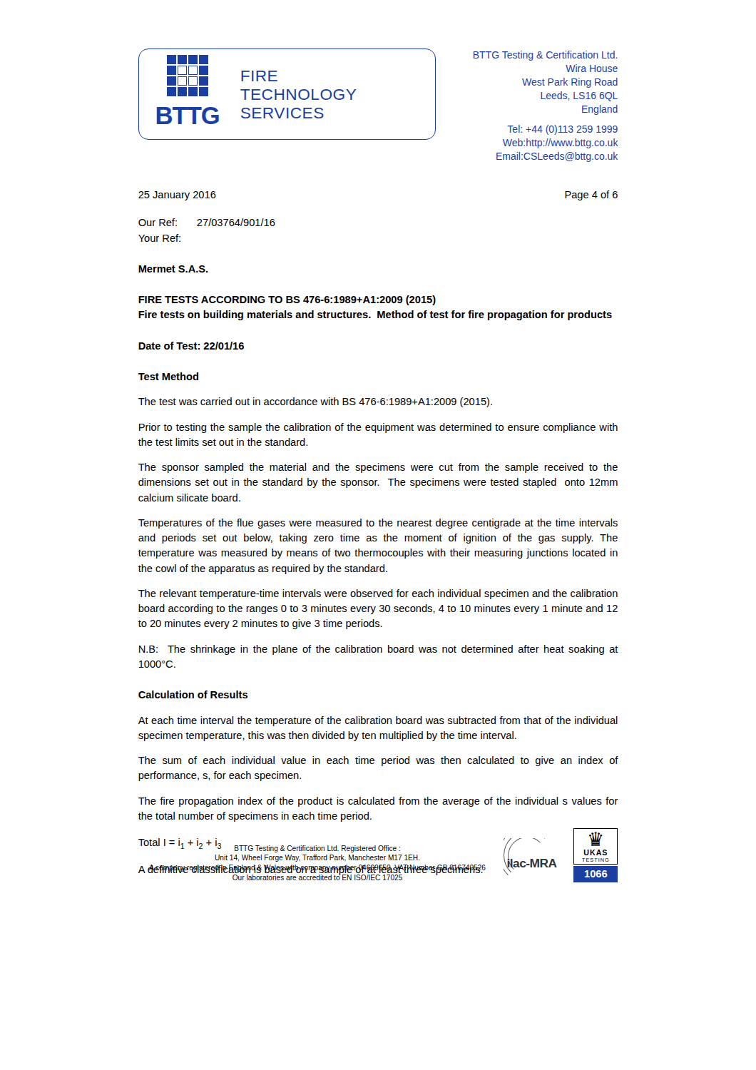BTTG
FIRE
TECHNOLOGY
SERVICES
BTTG Testing & Certification Ltd.
Wira House
West Park Ring Road
Leeds, LS16 6QL
England
Tel: +44 (0)113 259 1999
Web:http://www.bttg.co.uk
Email:CSLeeds@bttg.co.uk
25 January 2016
Page 4 of 6
Our Ref: 27/03764/901/16 Your Ref:
Mermet S.A.S.
FIRE TESTS ACCORDING TO BS 476-6:1989+A1:2009 (2015)
Fire tests on building materials and structures. Method of test for fire propagation for products
Date of Test: 22/01/16
Test Method
The test was carried out in accordance with BS 476-6:1989+A1:2009 (2015).
Prior to testing the sample the calibration of the equipment was determined to ensure compliance with the test limits set out in the standard.
The sponsor sampled the material and the specimens were cut from the sample received to the dimensions set out in the standard by the sponsor. The specimens were tested stapled onto 12mm calcium silicate board.
Temperatures of the flue gases were measured to the nearest degree centigrade at the time intervals and periods set out below, taking zero time as the moment of ignition of the gas supply. The temperature was measured by means of two thermocouples with their measuring junctions located in the cowl of the apparatus as required by the standard.
The relevant temperature-time intervals were observed for each individual specimen and the calibration board according to the ranges 0 to 3 minutes every 30 seconds, 4 to 10 minutes every 1 minute and 12 to 20 minutes every 2 minutes to give 3 time periods.
N.B: The shrinkage in the plane of the calibration board was not determined after heat soaking at 1000°C.
Calculation of Results
At each time interval the temperature of the calibration board was subtracted from that of the individual specimen temperature, this was then divided by ten multiplied by the time interval.
The sum of each individual value in each time period was then calculated to give an index of performance, s, for each specimen.
The fire propagation index of the product is calculated from the average of the individual s values for the total number of specimens in each time period.
Total I = i1 + i2 + i3
A definitive classification is based on a sample of at least three specimens.
BTTG Testing & Certification Ltd. Registered Office :
Unit 14, Wheel Forge Way, Trafford Park, Manchester M17 1EH.
A company registered in England & Wales with company number 04669650. VAT Number GB 816740526
Our laboratories are accredited to EN ISO/IEC 17025
ilac-MRA
♛
UKAS
TESTING
1066